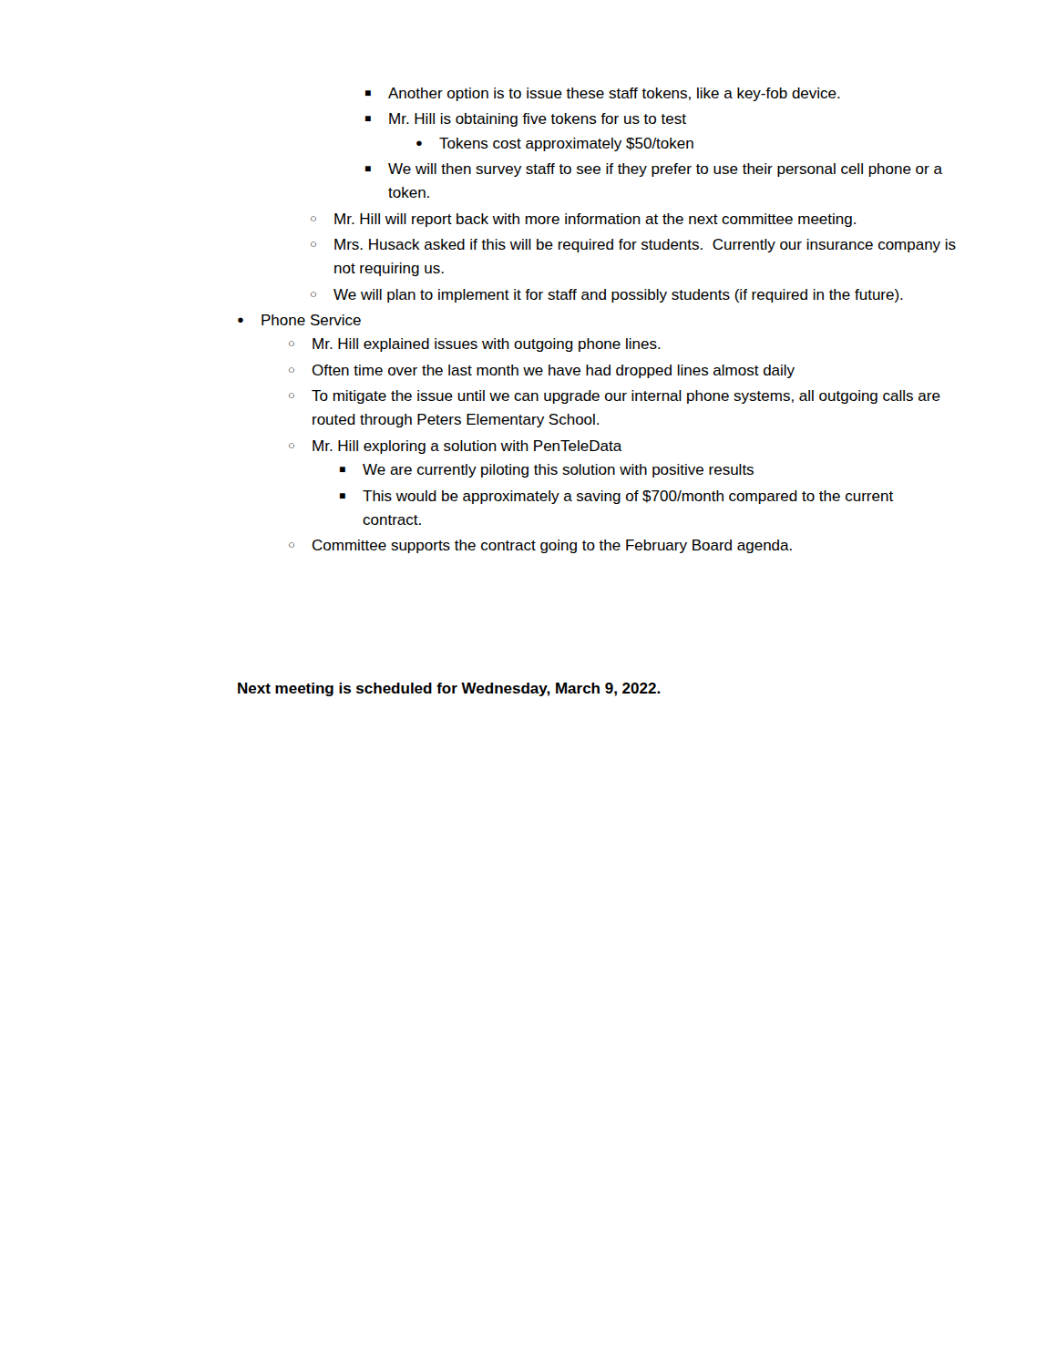Another option is to issue these staff tokens, like a key-fob device.
Mr. Hill is obtaining five tokens for us to test
Tokens cost approximately $50/token
We will then survey staff to see if they prefer to use their personal cell phone or a token.
Mr. Hill will report back with more information at the next committee meeting.
Mrs. Husack asked if this will be required for students. Currently our insurance company is not requiring us.
We will plan to implement it for staff and possibly students (if required in the future).
Phone Service
Mr. Hill explained issues with outgoing phone lines.
Often time over the last month we have had dropped lines almost daily
To mitigate the issue until we can upgrade our internal phone systems, all outgoing calls are routed through Peters Elementary School.
Mr. Hill exploring a solution with PenTeleData
We are currently piloting this solution with positive results
This would be approximately a saving of $700/month compared to the current contract.
Committee supports the contract going to the February Board agenda.
Next meeting is scheduled for Wednesday, March 9, 2022.